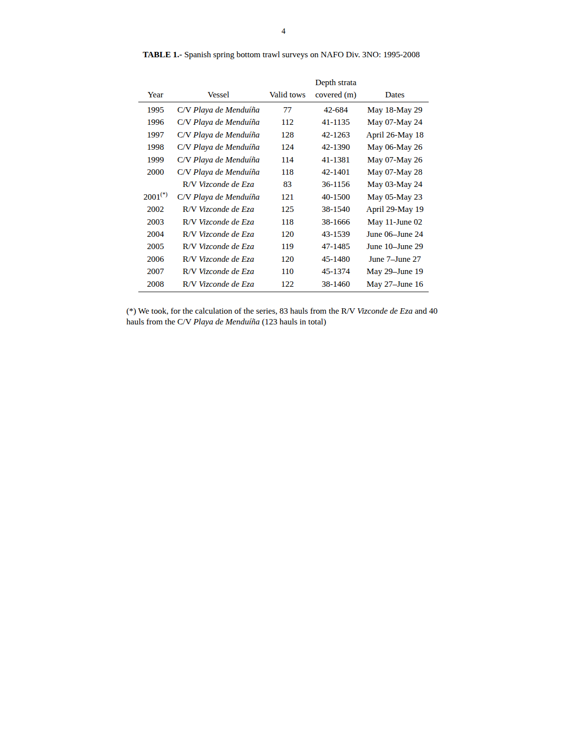4
TABLE 1.- Spanish spring bottom trawl surveys on NAFO Div. 3NO: 1995-2008
| | | | Depth strata | |
| --- | --- | --- | --- | --- |
| Year | Vessel | Valid tows | covered (m) | Dates |
| 1995 | C/V Playa de Menduíña | 77 | 42-684 | May 18-May 29 |
| 1996 | C/V Playa de Menduíña | 112 | 41-1135 | May 07-May 24 |
| 1997 | C/V Playa de Menduíña | 128 | 42-1263 | April 26-May 18 |
| 1998 | C/V Playa de Menduíña | 124 | 42-1390 | May 06-May 26 |
| 1999 | C/V Playa de Menduíña | 114 | 41-1381 | May 07-May 26 |
| 2000 | C/V Playa de Menduíña | 118 | 42-1401 | May 07-May 28 |
| 2001 (*) | R/V Vizconde de Eza | 83 | 36-1156 | May 03-May 24 |
| C/V Playa de Menduíña | 121 | 40-1500 | May 05-May 23 |
| 2002 | R/V Vizconde de Eza | 125 | 38-1540 | April 29-May 19 |
| 2003 | R/V Vizconde de Eza | 118 | 38-1666 | May 11-June 02 |
| 2004 | R/V Vizconde de Eza | 120 | 43-1539 | June 06–June 24 |
| 2005 | R/V Vizconde de Eza | 119 | 47-1485 | June 10–June 29 |
| 2006 | R/V Vizconde de Eza | 120 | 45-1480 | June 7–June 27 |
| 2007 | R/V Vizconde de Eza | 110 | 45-1374 | May 29–June 19 |
| 2008 | R/V Vizconde de Eza | 122 | 38-1460 | May 27–June 16 |
(*) We took, for the calculation of the series, 83 hauls from the R/V Vizconde de Eza and 40 hauls from the C/V Playa de Menduíña (123 hauls in total)